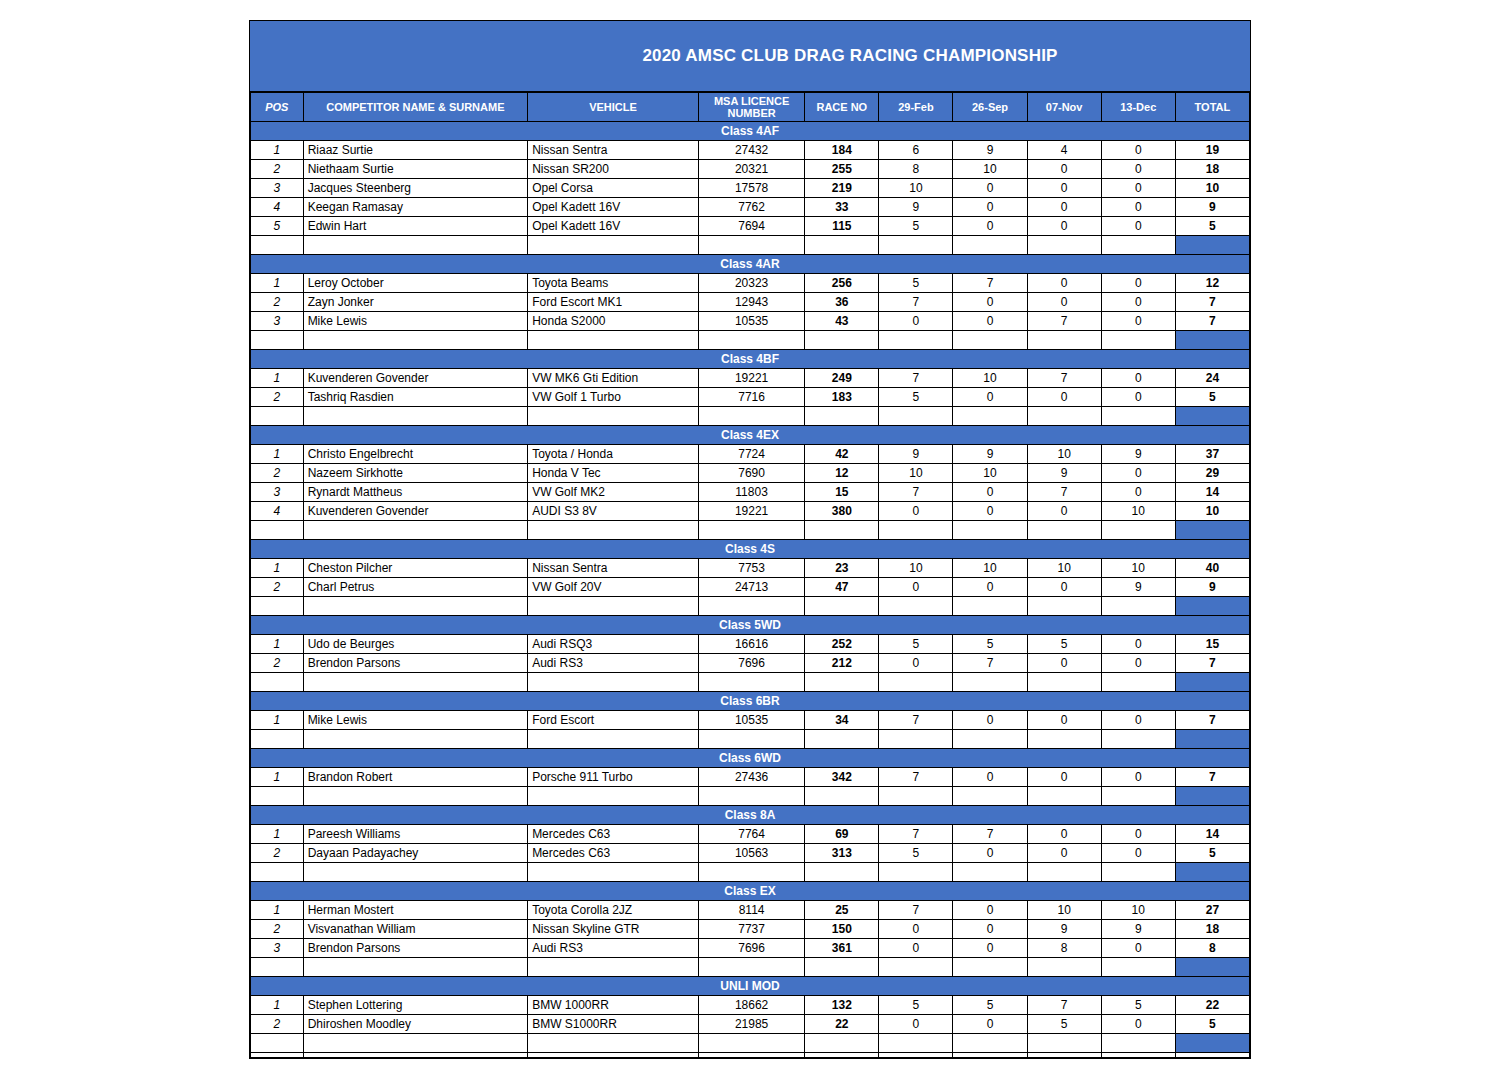2020 AMSC CLUB DRAG RACING CHAMPIONSHIP
| POS | COMPETITOR NAME & SURNAME | VEHICLE | MSA LICENCE NUMBER | RACE NO | 29-Feb | 26-Sep | 07-Nov | 13-Dec | TOTAL |
| --- | --- | --- | --- | --- | --- | --- | --- | --- | --- |
| Class 4AF |
| 1 | Riaaz Surtie | Nissan Sentra | 27432 | 184 | 6 | 9 | 4 | 0 | 19 |
| 2 | Niethaam Surtie | Nissan SR200 | 20321 | 255 | 8 | 10 | 0 | 0 | 18 |
| 3 | Jacques Steenberg | Opel Corsa | 17578 | 219 | 10 | 0 | 0 | 0 | 10 |
| 4 | Keegan Ramasay | Opel Kadett 16V | 7762 | 33 | 9 | 0 | 0 | 0 | 9 |
| 5 | Edwin Hart | Opel Kadett 16V | 7694 | 115 | 5 | 0 | 0 | 0 | 5 |
| Class 4AR |
| 1 | Leroy October | Toyota Beams | 20323 | 256 | 5 | 7 | 0 | 0 | 12 |
| 2 | Zayn Jonker | Ford Escort MK1 | 12943 | 36 | 7 | 0 | 0 | 0 | 7 |
| 3 | Mike Lewis | Honda S2000 | 10535 | 43 | 0 | 0 | 7 | 0 | 7 |
| Class 4BF |
| 1 | Kuvenderen Govender | VW MK6 Gti Edition | 19221 | 249 | 7 | 10 | 7 | 0 | 24 |
| 2 | Tashriq Rasdien | VW Golf 1 Turbo | 7716 | 183 | 5 | 0 | 0 | 0 | 5 |
| Class 4EX |
| 1 | Christo Engelbrecht | Toyota / Honda | 7724 | 42 | 9 | 9 | 10 | 9 | 37 |
| 2 | Nazeem Sirkhotte | Honda V Tec | 7690 | 12 | 10 | 10 | 9 | 0 | 29 |
| 3 | Rynardt Mattheus | VW Golf MK2 | 11803 | 15 | 7 | 0 | 7 | 0 | 14 |
| 4 | Kuvenderen Govender | AUDI S3 8V | 19221 | 380 | 0 | 0 | 0 | 10 | 10 |
| Class 4S |
| 1 | Cheston Pilcher | Nissan Sentra | 7753 | 23 | 10 | 10 | 10 | 10 | 40 |
| 2 | Charl Petrus | VW Golf 20V | 24713 | 47 | 0 | 0 | 0 | 9 | 9 |
| Class 5WD |
| 1 | Udo de Beurges | Audi RSQ3 | 16616 | 252 | 5 | 5 | 5 | 0 | 15 |
| 2 | Brendon Parsons | Audi RS3 | 7696 | 212 | 0 | 7 | 0 | 0 | 7 |
| Class 6BR |
| 1 | Mike Lewis | Ford Escort | 10535 | 34 | 7 | 0 | 0 | 0 | 7 |
| Class 6WD |
| 1 | Brandon Robert | Porsche 911 Turbo | 27436 | 342 | 7 | 0 | 0 | 0 | 7 |
| Class 8A |
| 1 | Pareesh Williams | Mercedes C63 | 7764 | 69 | 7 | 7 | 0 | 0 | 14 |
| 2 | Dayaan Padayachey | Mercedes C63 | 10563 | 313 | 5 | 0 | 0 | 0 | 5 |
| Class EX |
| 1 | Herman Mostert | Toyota Corolla 2JZ | 8114 | 25 | 7 | 0 | 10 | 10 | 27 |
| 2 | Visvanathan William | Nissan Skyline GTR | 7737 | 150 | 0 | 0 | 9 | 9 | 18 |
| 3 | Brendon Parsons | Audi RS3 | 7696 | 361 | 0 | 0 | 8 | 0 | 8 |
| UNLI MOD |
| 1 | Stephen Lottering | BMW 1000RR | 18662 | 132 | 5 | 5 | 7 | 5 | 22 |
| 2 | Dhiroshen Moodley | BMW S1000RR | 21985 | 22 | 0 | 0 | 5 | 0 | 5 |